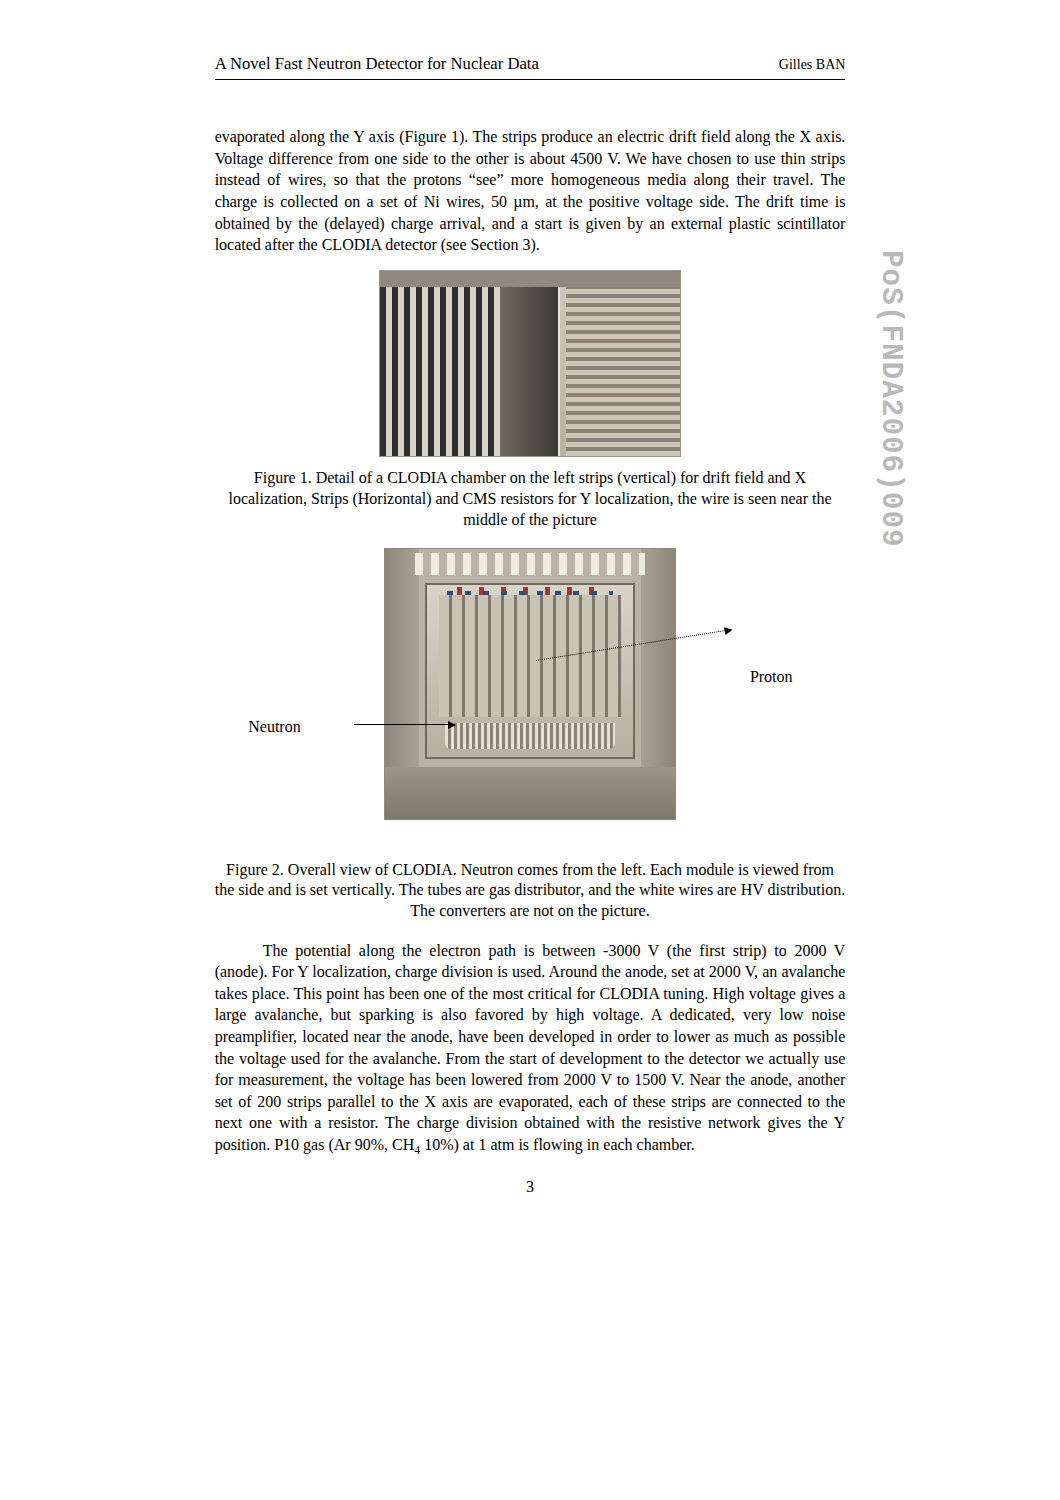A Novel Fast Neutron Detector for Nuclear Data Gilles BAN
PoS(FNDA2006)009
evaporated along the Y axis (Figure 1). The strips produce an electric drift field along the X axis. Voltage difference from one side to the other is about 4500 V. We have chosen to use thin strips instead of wires, so that the protons “see” more homogeneous media along their travel. The charge is collected on a set of Ni wires, 50 µm, at the positive voltage side. The drift time is obtained by the (delayed) charge arrival, and a start is given by an external plastic scintillator located after the CLODIA detector (see Section 3).
Figure 1. Detail of a CLODIA chamber on the left strips (vertical) for drift field and X localization, Strips (Horizontal) and CMS resistors for Y localization, the wire is seen near the middle of the picture
Neutron Proton
Figure 2. Overall view of CLODIA. Neutron comes from the left. Each module is viewed from the side and is set vertically. The tubes are gas distributor, and the white wires are HV distribution. The converters are not on the picture.
The potential along the electron path is between -3000 V (the first strip) to 2000 V (anode). For Y localization, charge division is used. Around the anode, set at 2000 V, an avalanche takes place. This point has been one of the most critical for CLODIA tuning. High voltage gives a large avalanche, but sparking is also favored by high voltage. A dedicated, very low noise preamplifier, located near the anode, have been developed in order to lower as much as possible the voltage used for the avalanche. From the start of development to the detector we actually use for measurement, the voltage has been lowered from 2000 V to 1500 V. Near the anode, another set of 200 strips parallel to the X axis are evaporated, each of these strips are connected to the next one with a resistor. The charge division obtained with the resistive network gives the Y position. P10 gas (Ar 90%, CH4 10%) at 1 atm is flowing in each chamber.
3